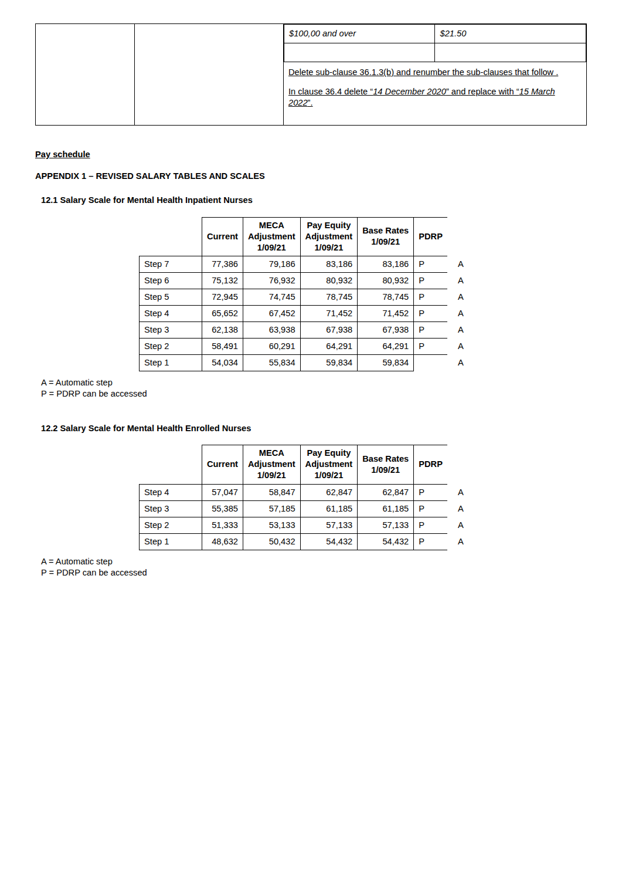| | | / $100,00 and over / $21.50 / Delete sub-clause 36.1.3(b) and renumber the sub-clauses that follow . In clause 36.4 delete “ 14 December 2020 ” and replace with “ 15 March 2022 ”. |
Pay schedule
APPENDIX 1 – REVISED SALARY TABLES AND SCALES
12.1 Salary Scale for Mental Health Inpatient Nurses
| | Current | MECA Adjustment 1/09/21 | Pay Equity Adjustment 1/09/21 | Base Rates 1/09/21 | PDRP | |
| --- | --- | --- | --- | --- | --- | --- |
| Step 7 | 77,386 | 79,186 | 83,186 | 83,186 | P | A |
| Step 6 | 75,132 | 76,932 | 80,932 | 80,932 | P | A |
| Step 5 | 72,945 | 74,745 | 78,745 | 78,745 | P | A |
| Step 4 | 65,652 | 67,452 | 71,452 | 71,452 | P | A |
| Step 3 | 62,138 | 63,938 | 67,938 | 67,938 | P | A |
| Step 2 | 58,491 | 60,291 | 64,291 | 64,291 | P | A |
| Step 1 | 54,034 | 55,834 | 59,834 | 59,834 | | A |
A = Automatic step
P = PDRP can be accessed
12.2 Salary Scale for Mental Health Enrolled Nurses
| | Current | MECA Adjustment 1/09/21 | Pay Equity Adjustment 1/09/21 | Base Rates 1/09/21 | PDRP | |
| --- | --- | --- | --- | --- | --- | --- |
| Step 4 | 57,047 | 58,847 | 62,847 | 62,847 | P | A |
| Step 3 | 55,385 | 57,185 | 61,185 | 61,185 | P | A |
| Step 2 | 51,333 | 53,133 | 57,133 | 57,133 | P | A |
| Step 1 | 48,632 | 50,432 | 54,432 | 54,432 | P | A |
A = Automatic step
P = PDRP can be accessed